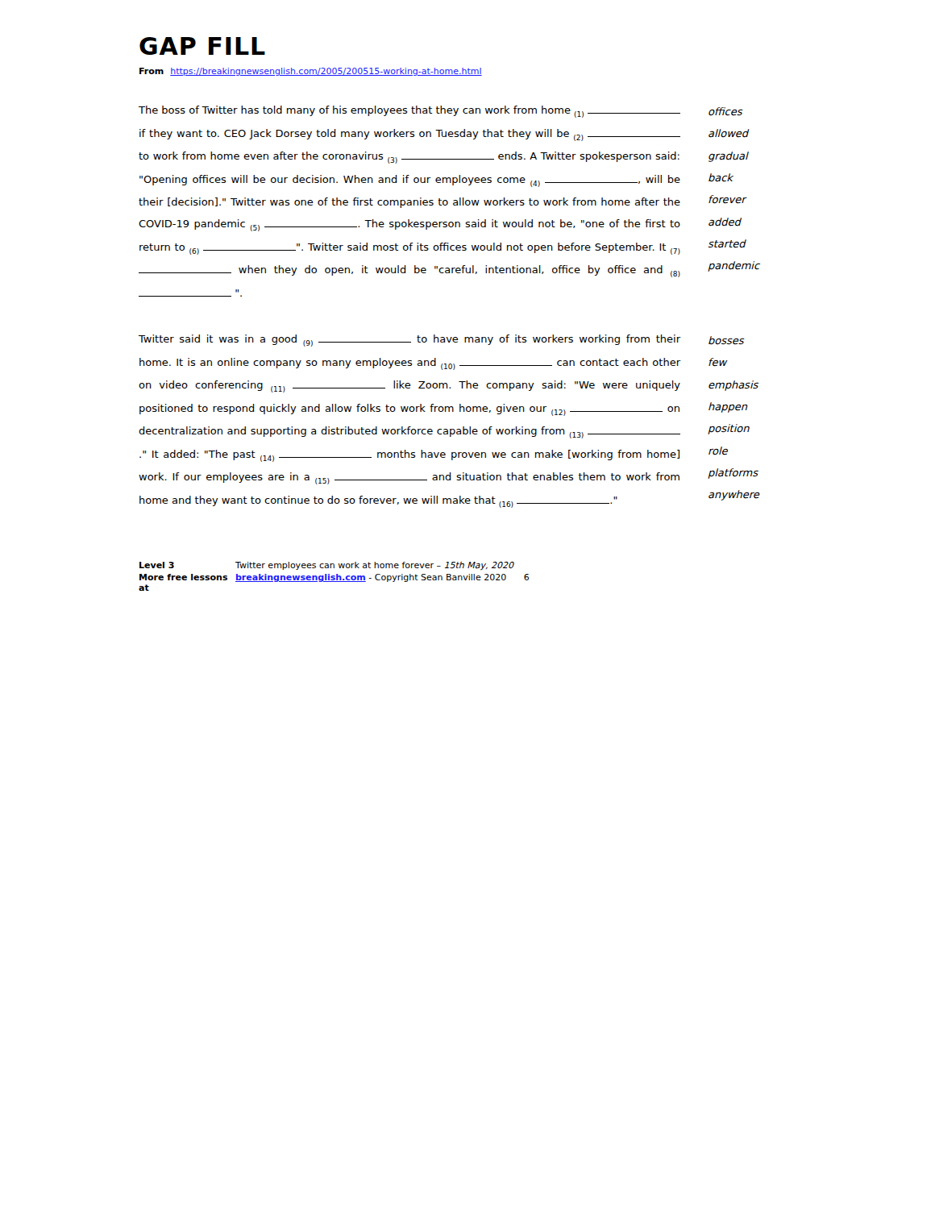GAP FILL
From https://breakingnewsenglish.com/2005/200515-working-at-home.html
The boss of Twitter has told many of his employees that they can work from home (1) if they want to. CEO Jack Dorsey told many workers on Tuesday that they will be (2) to work from home even after the coronavirus (3) ends. A Twitter spokesperson said: "Opening offices will be our decision. When and if our employees come (4) , will be their [decision]." Twitter was one of the first companies to allow workers to work from home after the COVID-19 pandemic (5) . The spokesperson said it would not be, "one of the first to return to (6) ". Twitter said most of its offices would not open before September. It (7) when they do open, it would be "careful, intentional, office by office and (8) ".
offices
allowed
gradual
back
forever
added
started
pandemic
Twitter said it was in a good (9) to have many of its workers working from their home. It is an online company so many employees and (10) can contact each other on video conferencing (11) like Zoom. The company said: "We were uniquely positioned to respond quickly and allow folks to work from home, given our (12) on decentralization and supporting a distributed workforce capable of working from (13) ." It added: "The past (14) months have proven we can make [working from home] work. If our employees are in a (15) and situation that enables them to work from home and they want to continue to do so forever, we will make that (16) ."
bosses
few
emphasis
happen
position
role
platforms
anywhere
Level 3
Twitter employees can work at home forever – 15th May, 2020
More free lessons at
breakingnewsenglish.com - Copyright Sean Banville 2020 6